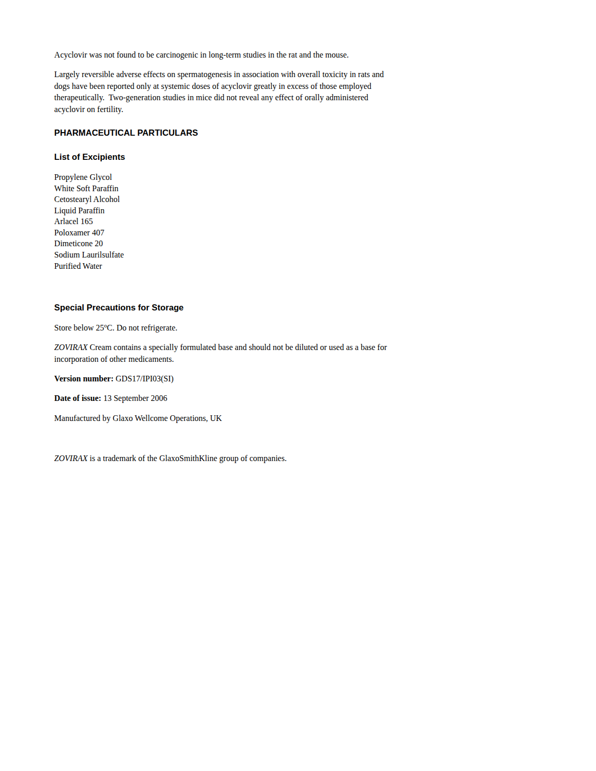Acyclovir was not found to be carcinogenic in long-term studies in the rat and the mouse.
Largely reversible adverse effects on spermatogenesis in association with overall toxicity in rats and dogs have been reported only at systemic doses of acyclovir greatly in excess of those employed therapeutically. Two-generation studies in mice did not reveal any effect of orally administered acyclovir on fertility.
PHARMACEUTICAL PARTICULARS
List of Excipients
Propylene Glycol
White Soft Paraffin
Cetostearyl Alcohol
Liquid Paraffin
Arlacel 165
Poloxamer 407
Dimeticone 20
Sodium Laurilsulfate
Purified Water
Special Precautions for Storage
Store below 25oC. Do not refrigerate.
ZOVIRAX Cream contains a specially formulated base and should not be diluted or used as a base for incorporation of other medicaments.
Version number: GDS17/IPI03(SI)
Date of issue: 13 September 2006
Manufactured by Glaxo Wellcome Operations, UK
ZOVIRAX is a trademark of the GlaxoSmithKline group of companies.